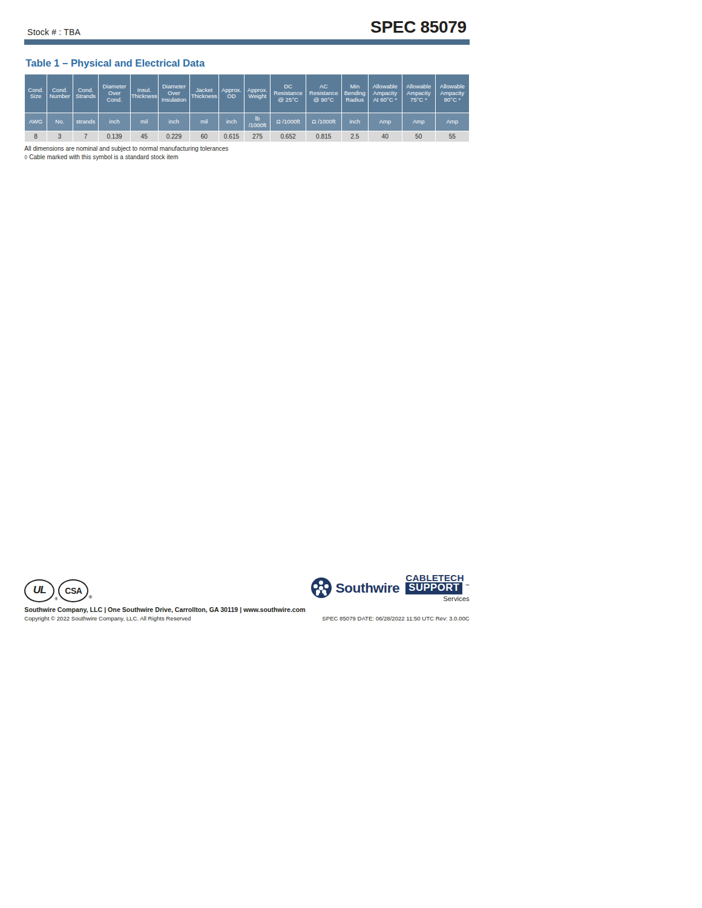Stock # : TBA
SPEC 85079
Table 1 – Physical and Electrical Data
| Cond. Size | Cond. Number | Cond. Strands | Diameter Over Cond. | Insul. Thickness | Diameter Over Insulation | Jacket Thickness | Approx. OD | Approx. Weight | DC Resistance @ 25°C | AC Resistance @ 90°C | Min Bending Radius | Allowable Ampacity At 60°C * | Allowable Ampacity 75°C * | Allowable Ampacity 90°C * |
| --- | --- | --- | --- | --- | --- | --- | --- | --- | --- | --- | --- | --- | --- | --- |
| AWG | No. | strands | inch | mil | inch | mil | inch | lb /1000ft | Ω /1000ft | Ω /1000ft | inch | Amp | Amp | Amp |
| 8 | 3 | 7 | 0.139 | 45 | 0.229 | 60 | 0.615 | 275 | 0.652 | 0.815 | 2.5 | 40 | 50 | 55 |
All dimensions are nominal and subject to normal manufacturing tolerances
◊ Cable marked with this symbol is a standard stock item
UL®
CSA®
Southwire
CABLETECH
SUPPORT ™
Services
Southwire Company, LLC | One Southwire Drive, Carrollton, GA 30119 | www.southwire.com
Copyright © 2022 Southwire Company, LLC. All Rights Reserved
SPEC 85079 DATE: 06/28/2022 11:50 UTC Rev: 3.0.00C